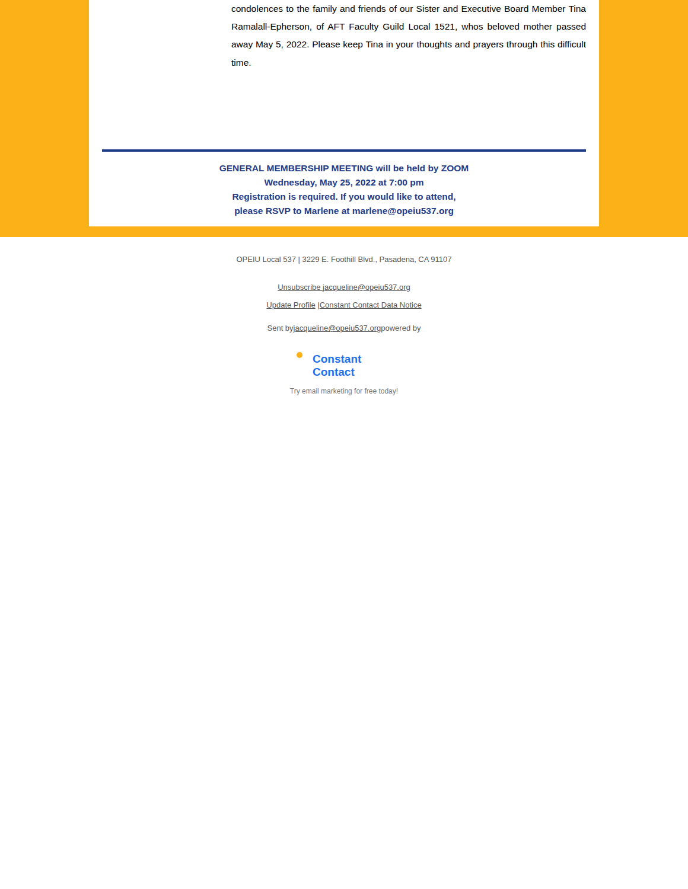condolences to the family and friends of our Sister and Executive Board Member Tina Ramalall-Epherson, of AFT Faculty Guild Local 1521, whos beloved mother passed away May 5, 2022. Please keep Tina in your thoughts and prayers through this difficult time.
GENERAL MEMBERSHIP MEETING will be held by ZOOM
Wednesday, May 25, 2022 at 7:00 pm
Registration is required. If you would like to attend,
please RSVP to Marlene at marlene@opeiu537.org
OPEIU Local 537 | 3229 E. Foothill Blvd., Pasadena, CA 91107
Unsubscribe jacqueline@opeiu537.org
Update Profile |Constant Contact Data Notice
Sent byjacqueline@opeiu537.orgpowered by
Constant Contact
Try email marketing for free today!